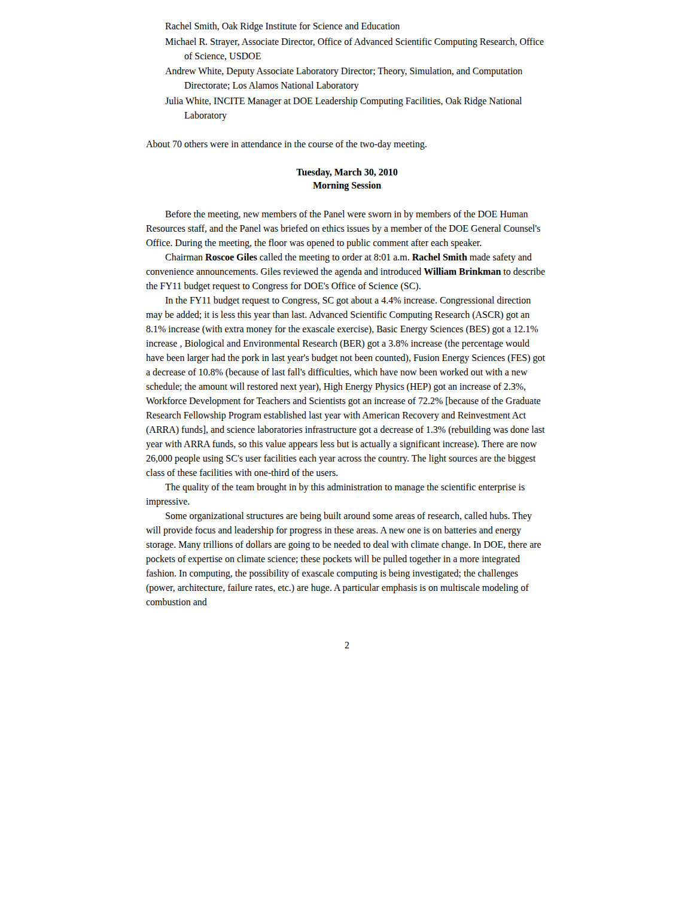Rachel Smith, Oak Ridge Institute for Science and Education
Michael R. Strayer, Associate Director, Office of Advanced Scientific Computing Research, Office of Science, USDOE
Andrew White, Deputy Associate Laboratory Director; Theory, Simulation, and Computation Directorate; Los Alamos National Laboratory
Julia White, INCITE Manager at DOE Leadership Computing Facilities, Oak Ridge National Laboratory
About 70 others were in attendance in the course of the two-day meeting.
Tuesday, March 30, 2010
Morning Session
Before the meeting, new members of the Panel were sworn in by members of the DOE Human Resources staff, and the Panel was briefed on ethics issues by a member of the DOE General Counsel's Office. During the meeting, the floor was opened to public comment after each speaker.
Chairman Roscoe Giles called the meeting to order at 8:01 a.m. Rachel Smith made safety and convenience announcements. Giles reviewed the agenda and introduced William Brinkman to describe the FY11 budget request to Congress for DOE's Office of Science (SC).
In the FY11 budget request to Congress, SC got about a 4.4% increase. Congressional direction may be added; it is less this year than last. Advanced Scientific Computing Research (ASCR) got an 8.1% increase (with extra money for the exascale exercise), Basic Energy Sciences (BES) got a 12.1% increase , Biological and Environmental Research (BER) got a 3.8% increase (the percentage would have been larger had the pork in last year's budget not been counted), Fusion Energy Sciences (FES) got a decrease of 10.8% (because of last fall's difficulties, which have now been worked out with a new schedule; the amount will restored next year), High Energy Physics (HEP) got an increase of 2.3%, Workforce Development for Teachers and Scientists got an increase of 72.2% [because of the Graduate Research Fellowship Program established last year with American Recovery and Reinvestment Act (ARRA) funds], and science laboratories infrastructure got a decrease of 1.3% (rebuilding was done last year with ARRA funds, so this value appears less but is actually a significant increase). There are now 26,000 people using SC's user facilities each year across the country. The light sources are the biggest class of these facilities with one-third of the users.
The quality of the team brought in by this administration to manage the scientific enterprise is impressive.
Some organizational structures are being built around some areas of research, called hubs. They will provide focus and leadership for progress in these areas. A new one is on batteries and energy storage. Many trillions of dollars are going to be needed to deal with climate change. In DOE, there are pockets of expertise on climate science; these pockets will be pulled together in a more integrated fashion. In computing, the possibility of exascale computing is being investigated; the challenges (power, architecture, failure rates, etc.) are huge. A particular emphasis is on multiscale modeling of combustion and
2